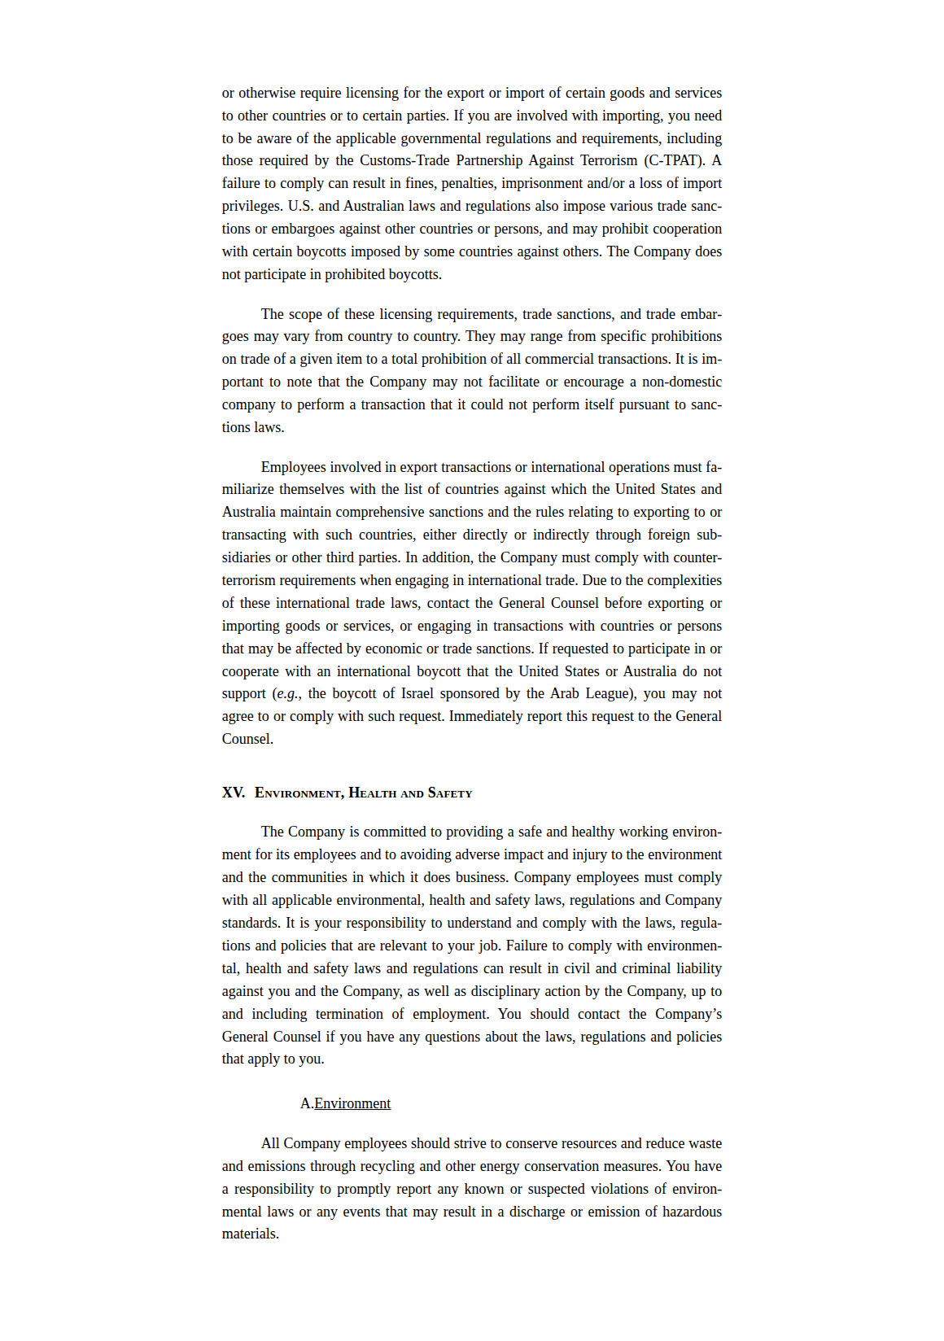or otherwise require licensing for the export or import of certain goods and services to other countries or to certain parties. If you are involved with importing, you need to be aware of the applicable governmental regulations and requirements, including those required by the Customs-Trade Partnership Against Terrorism (C-TPAT). A failure to comply can result in fines, penalties, imprisonment and/or a loss of import privileges. U.S. and Australian laws and regulations also impose various trade sanctions or embargoes against other countries or persons, and may prohibit cooperation with certain boycotts imposed by some countries against others. The Company does not participate in prohibited boycotts.
The scope of these licensing requirements, trade sanctions, and trade embargoes may vary from country to country. They may range from specific prohibitions on trade of a given item to a total prohibition of all commercial transactions. It is important to note that the Company may not facilitate or encourage a non-domestic company to perform a transaction that it could not perform itself pursuant to sanctions laws.
Employees involved in export transactions or international operations must familiarize themselves with the list of countries against which the United States and Australia maintain comprehensive sanctions and the rules relating to exporting to or transacting with such countries, either directly or indirectly through foreign subsidiaries or other third parties. In addition, the Company must comply with counter-terrorism requirements when engaging in international trade. Due to the complexities of these international trade laws, contact the General Counsel before exporting or importing goods or services, or engaging in transactions with countries or persons that may be affected by economic or trade sanctions. If requested to participate in or cooperate with an international boycott that the United States or Australia do not support (e.g., the boycott of Israel sponsored by the Arab League), you may not agree to or comply with such request. Immediately report this request to the General Counsel.
XV. Environment, Health and Safety
The Company is committed to providing a safe and healthy working environment for its employees and to avoiding adverse impact and injury to the environment and the communities in which it does business. Company employees must comply with all applicable environmental, health and safety laws, regulations and Company standards. It is your responsibility to understand and comply with the laws, regulations and policies that are relevant to your job. Failure to comply with environmental, health and safety laws and regulations can result in civil and criminal liability against you and the Company, as well as disciplinary action by the Company, up to and including termination of employment. You should contact the Company’s General Counsel if you have any questions about the laws, regulations and policies that apply to you.
A. Environment
All Company employees should strive to conserve resources and reduce waste and emissions through recycling and other energy conservation measures. You have a responsibility to promptly report any known or suspected violations of environmental laws or any events that may result in a discharge or emission of hazardous materials.